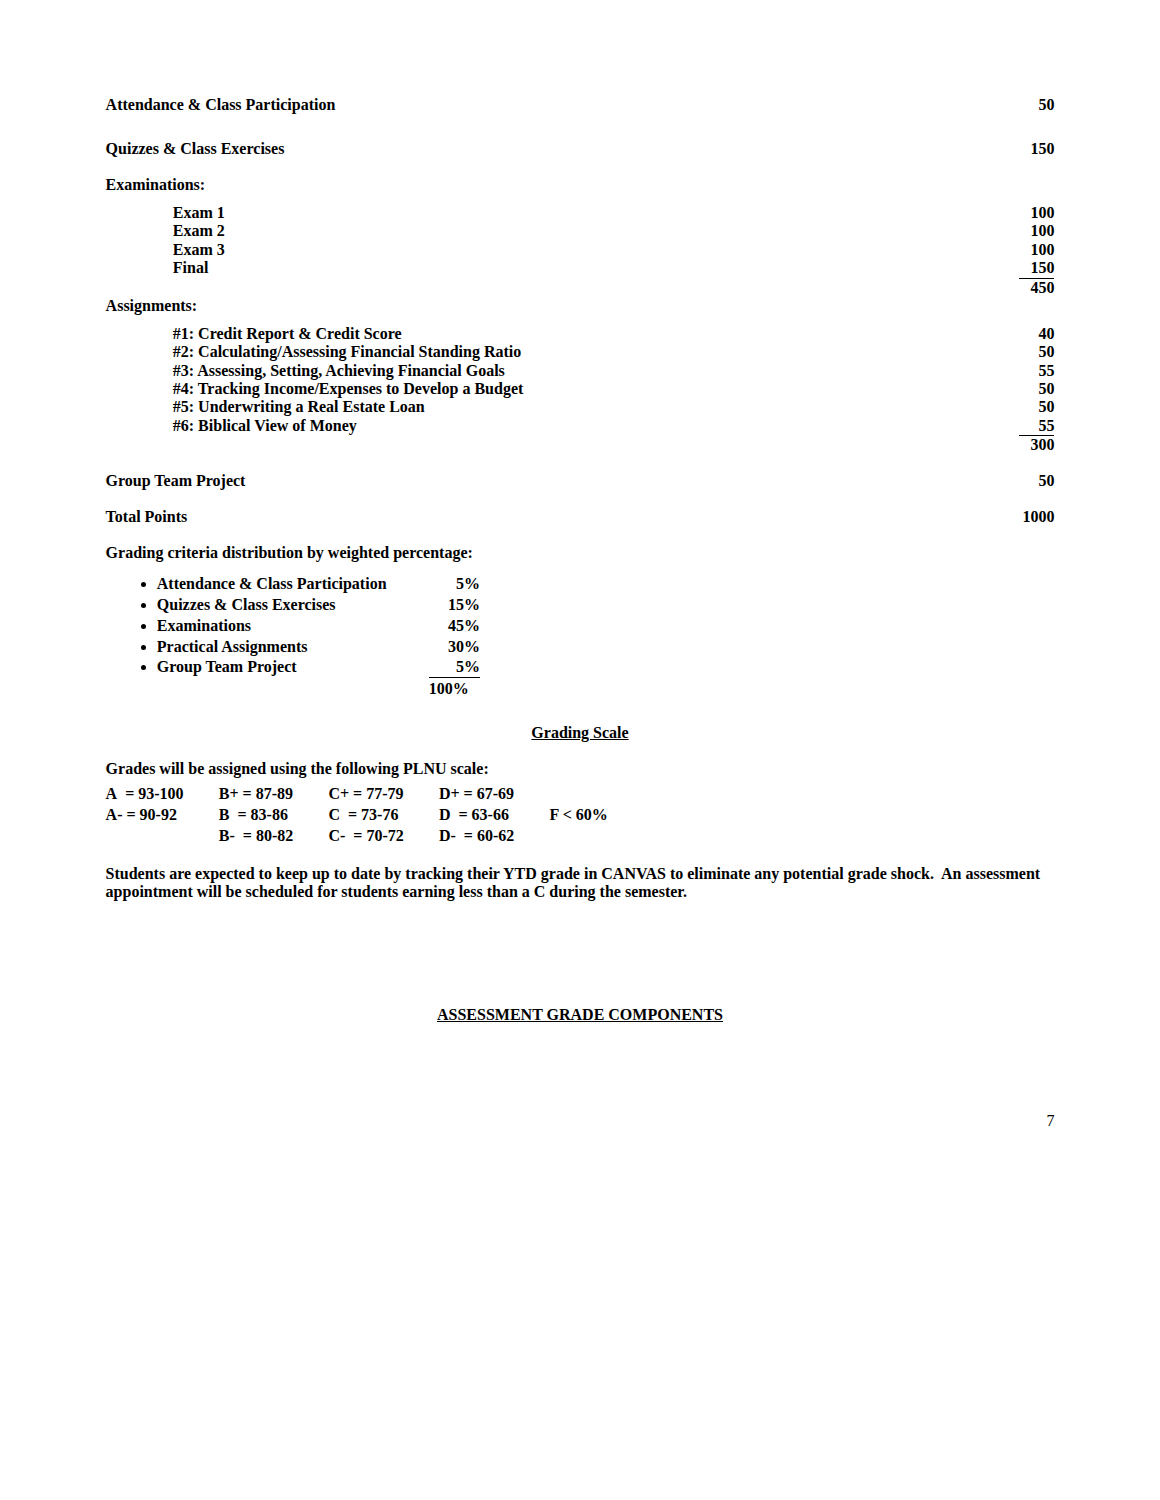Attendance & Class Participation 50
Quizzes & Class Exercises 150
Examinations:
Exam 1 100
Exam 2 100
Exam 3 100
Final 150
450
Assignments:
#1: Credit Report & Credit Score 40
#2: Calculating/Assessing Financial Standing Ratio 50
#3: Assessing, Setting, Achieving Financial Goals 55
#4: Tracking Income/Expenses to Develop a Budget 50
#5: Underwriting a Real Estate Loan 50
#6: Biblical View of Money 55
300
Group Team Project 50
Total Points 1000
Grading criteria distribution by weighted percentage:
Attendance & Class Participation 5%
Quizzes & Class Exercises 15%
Examinations 45%
Practical Assignments 30%
Group Team Project 5%
100%
Grading Scale
Grades will be assigned using the following PLNU scale:
| A = 93-100 | B+ = 87-89 | C+ = 77-79 | D+ = 67-69 | |
| A- = 90-92 | B = 83-86 | C = 73-76 | D = 63-66 | F < 60% |
| | B- = 80-82 | C- = 70-72 | D- = 60-62 | |
Students are expected to keep up to date by tracking their YTD grade in CANVAS to eliminate any potential grade shock. An assessment appointment will be scheduled for students earning less than a C during the semester.
ASSESSMENT GRADE COMPONENTS
7